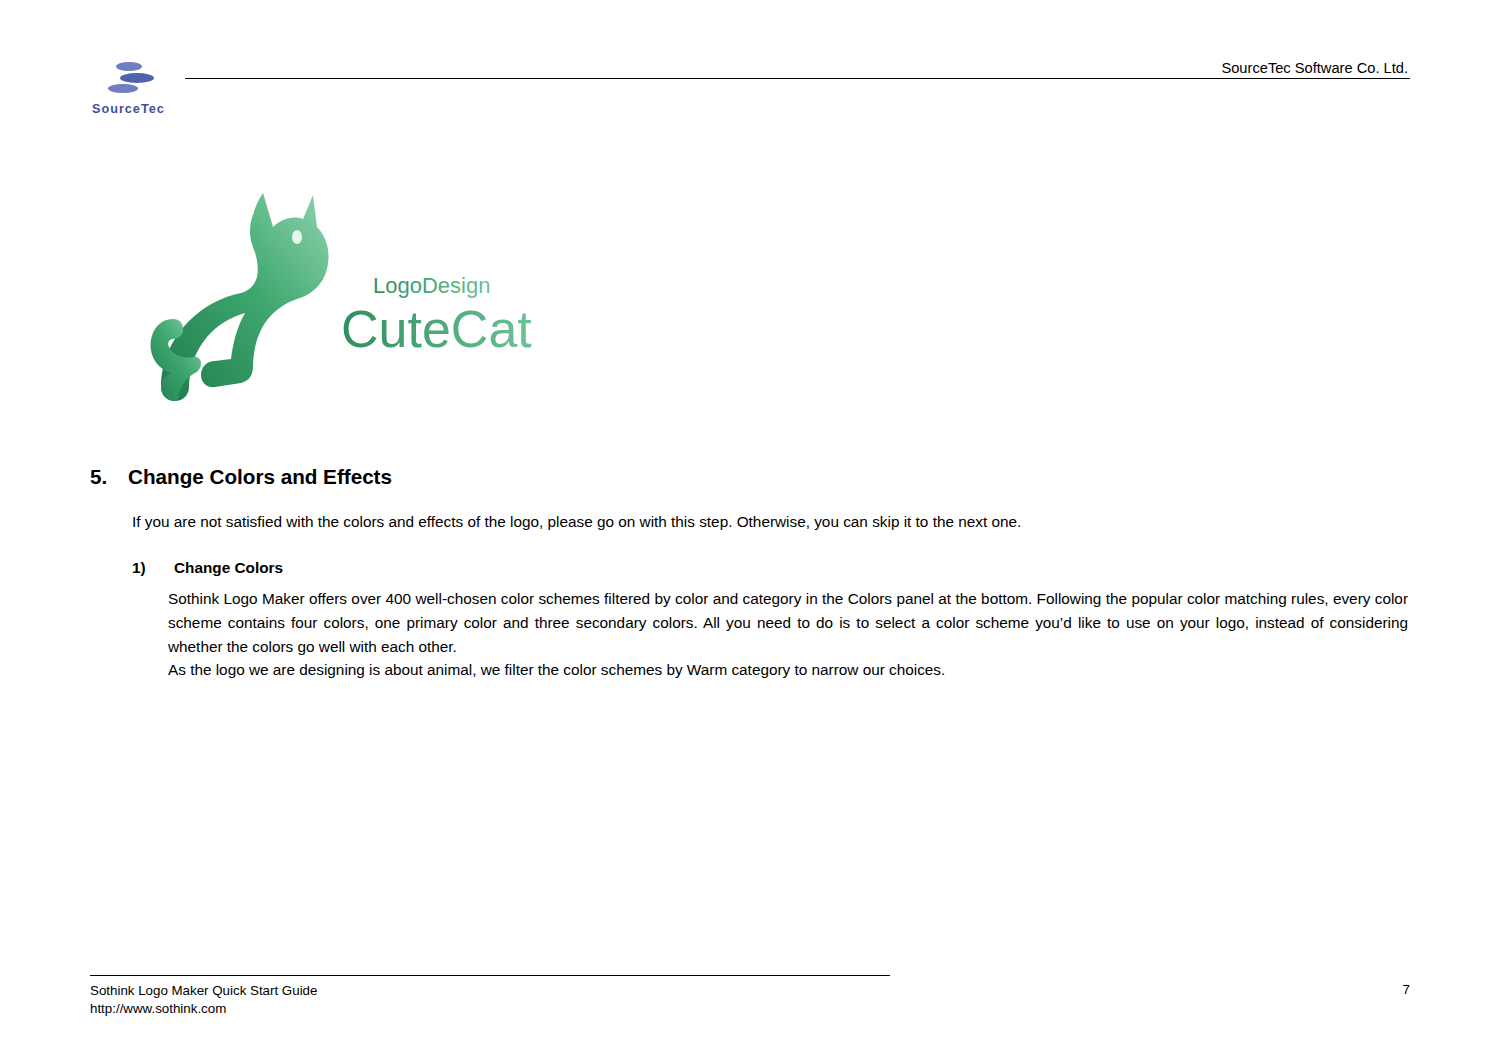SourceTec
SourceTec Software Co. Ltd.
LogoDesign CuteCat
5. Change Colors and Effects
If you are not satisfied with the colors and effects of the logo, please go on with this step. Otherwise, you can skip it to the next one.
1) Change Colors
Sothink Logo Maker offers over 400 well-chosen color schemes filtered by color and category in the Colors panel at the bottom. Following the popular color matching rules, every color scheme contains four colors, one primary color and three secondary colors. All you need to do is to select a color scheme you’d like to use on your logo, instead of considering whether the colors go well with each other.
As the logo we are designing is about animal, we filter the color schemes by Warm category to narrow our choices.
Sothink Logo Maker Quick Start Guide
http://www.sothink.com
7